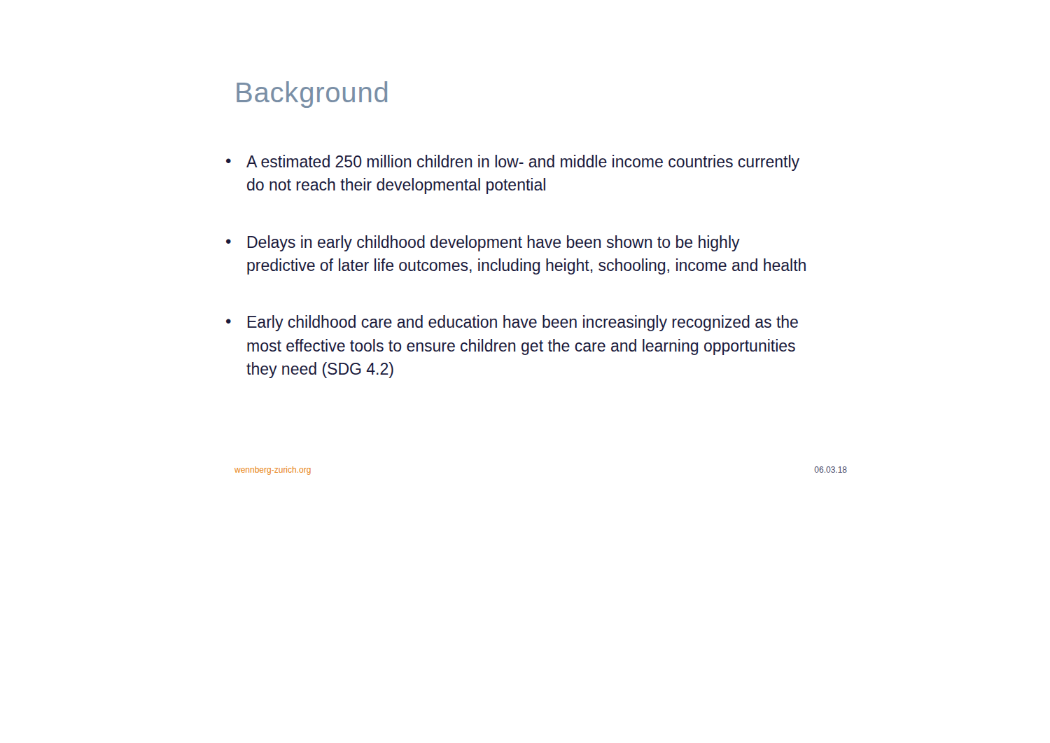Background
A estimated 250 million children in low- and middle income countries currently do not reach their developmental potential
Delays in early childhood development have been shown to be highly predictive of later life outcomes, including height, schooling, income and health
Early childhood care and education have been increasingly recognized as the most effective tools to ensure children get the care and learning opportunities they need (SDG 4.2)
wennberg-zurich.org 06.03.18